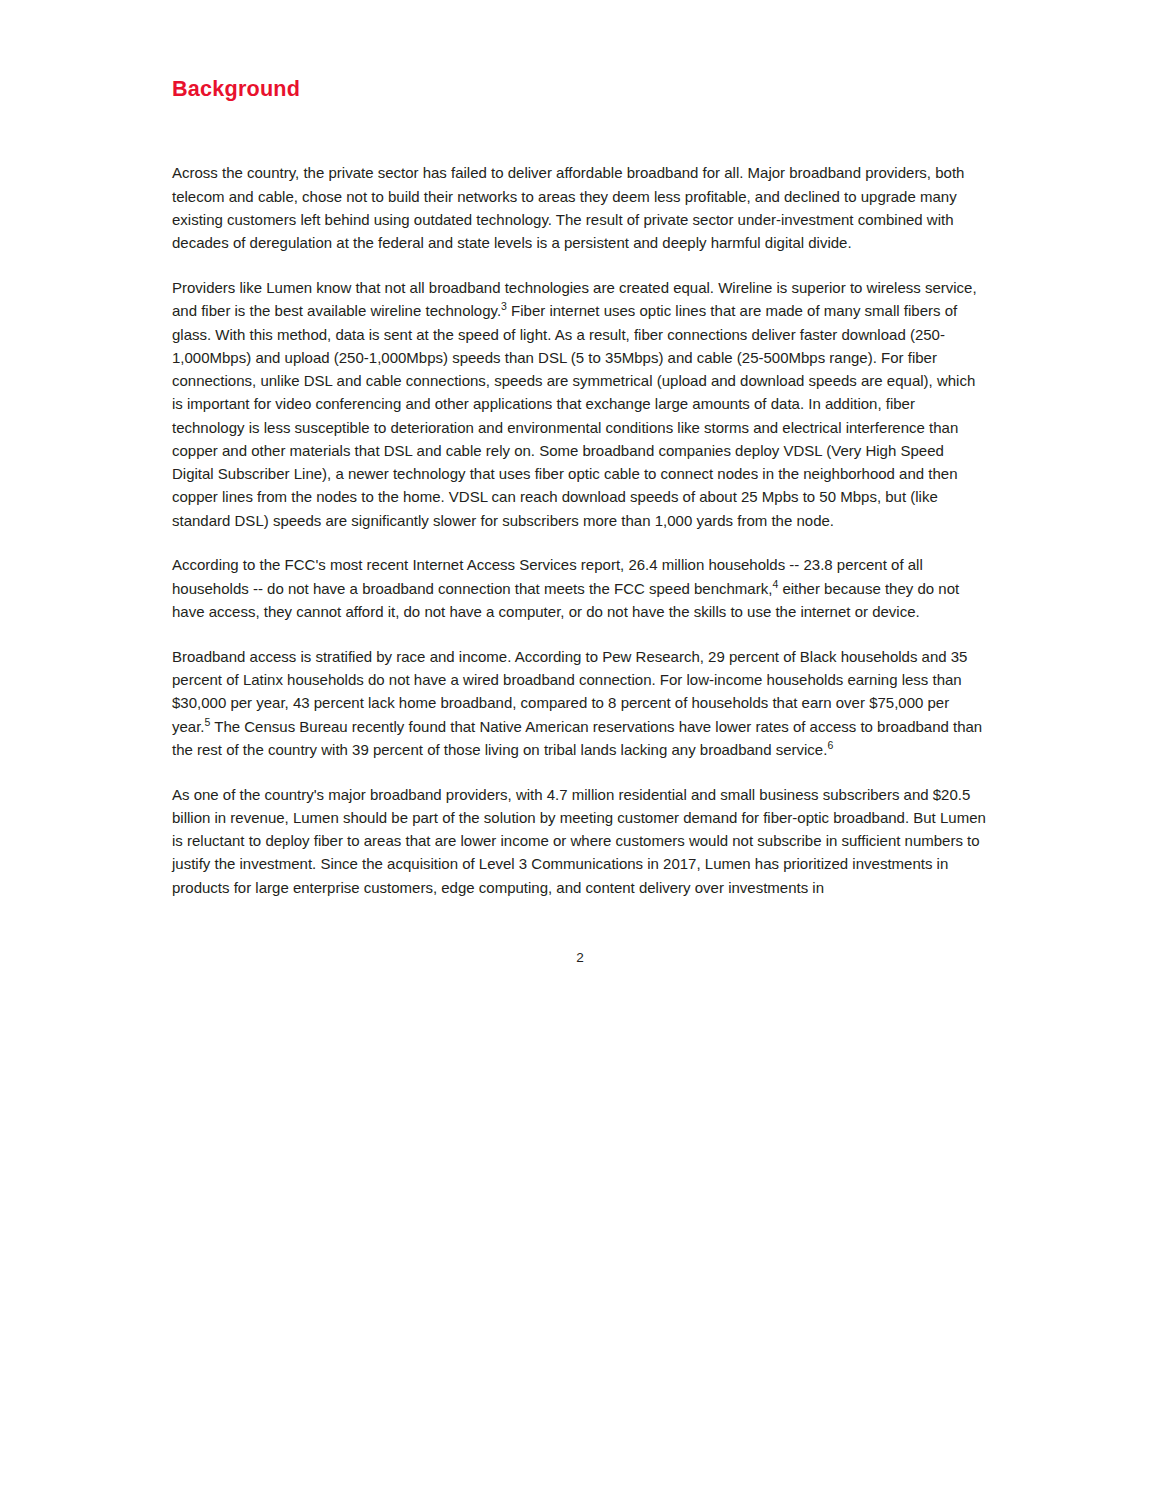Background
Across the country, the private sector has failed to deliver affordable broadband for all. Major broadband providers, both telecom and cable, chose not to build their networks to areas they deem less profitable, and declined to upgrade many existing customers left behind using outdated technology. The result of private sector under-investment combined with decades of deregulation at the federal and state levels is a persistent and deeply harmful digital divide.
Providers like Lumen know that not all broadband technologies are created equal. Wireline is superior to wireless service, and fiber is the best available wireline technology.3 Fiber internet uses optic lines that are made of many small fibers of glass. With this method, data is sent at the speed of light. As a result, fiber connections deliver faster download (250-1,000Mbps) and upload (250-1,000Mbps) speeds than DSL (5 to 35Mbps) and cable (25-500Mbps range). For fiber connections, unlike DSL and cable connections, speeds are symmetrical (upload and download speeds are equal), which is important for video conferencing and other applications that exchange large amounts of data. In addition, fiber technology is less susceptible to deterioration and environmental conditions like storms and electrical interference than copper and other materials that DSL and cable rely on. Some broadband companies deploy VDSL (Very High Speed Digital Subscriber Line), a newer technology that uses fiber optic cable to connect nodes in the neighborhood and then copper lines from the nodes to the home. VDSL can reach download speeds of about 25 Mpbs to 50 Mbps, but (like standard DSL) speeds are significantly slower for subscribers more than 1,000 yards from the node.
According to the FCC's most recent Internet Access Services report, 26.4 million households -- 23.8 percent of all households -- do not have a broadband connection that meets the FCC speed benchmark,4 either because they do not have access, they cannot afford it, do not have a computer, or do not have the skills to use the internet or device.
Broadband access is stratified by race and income. According to Pew Research, 29 percent of Black households and 35 percent of Latinx households do not have a wired broadband connection. For low-income households earning less than $30,000 per year, 43 percent lack home broadband, compared to 8 percent of households that earn over $75,000 per year.5 The Census Bureau recently found that Native American reservations have lower rates of access to broadband than the rest of the country with 39 percent of those living on tribal lands lacking any broadband service.6
As one of the country's major broadband providers, with 4.7 million residential and small business subscribers and $20.5 billion in revenue, Lumen should be part of the solution by meeting customer demand for fiber-optic broadband. But Lumen is reluctant to deploy fiber to areas that are lower income or where customers would not subscribe in sufficient numbers to justify the investment. Since the acquisition of Level 3 Communications in 2017, Lumen has prioritized investments in products for large enterprise customers, edge computing, and content delivery over investments in
2